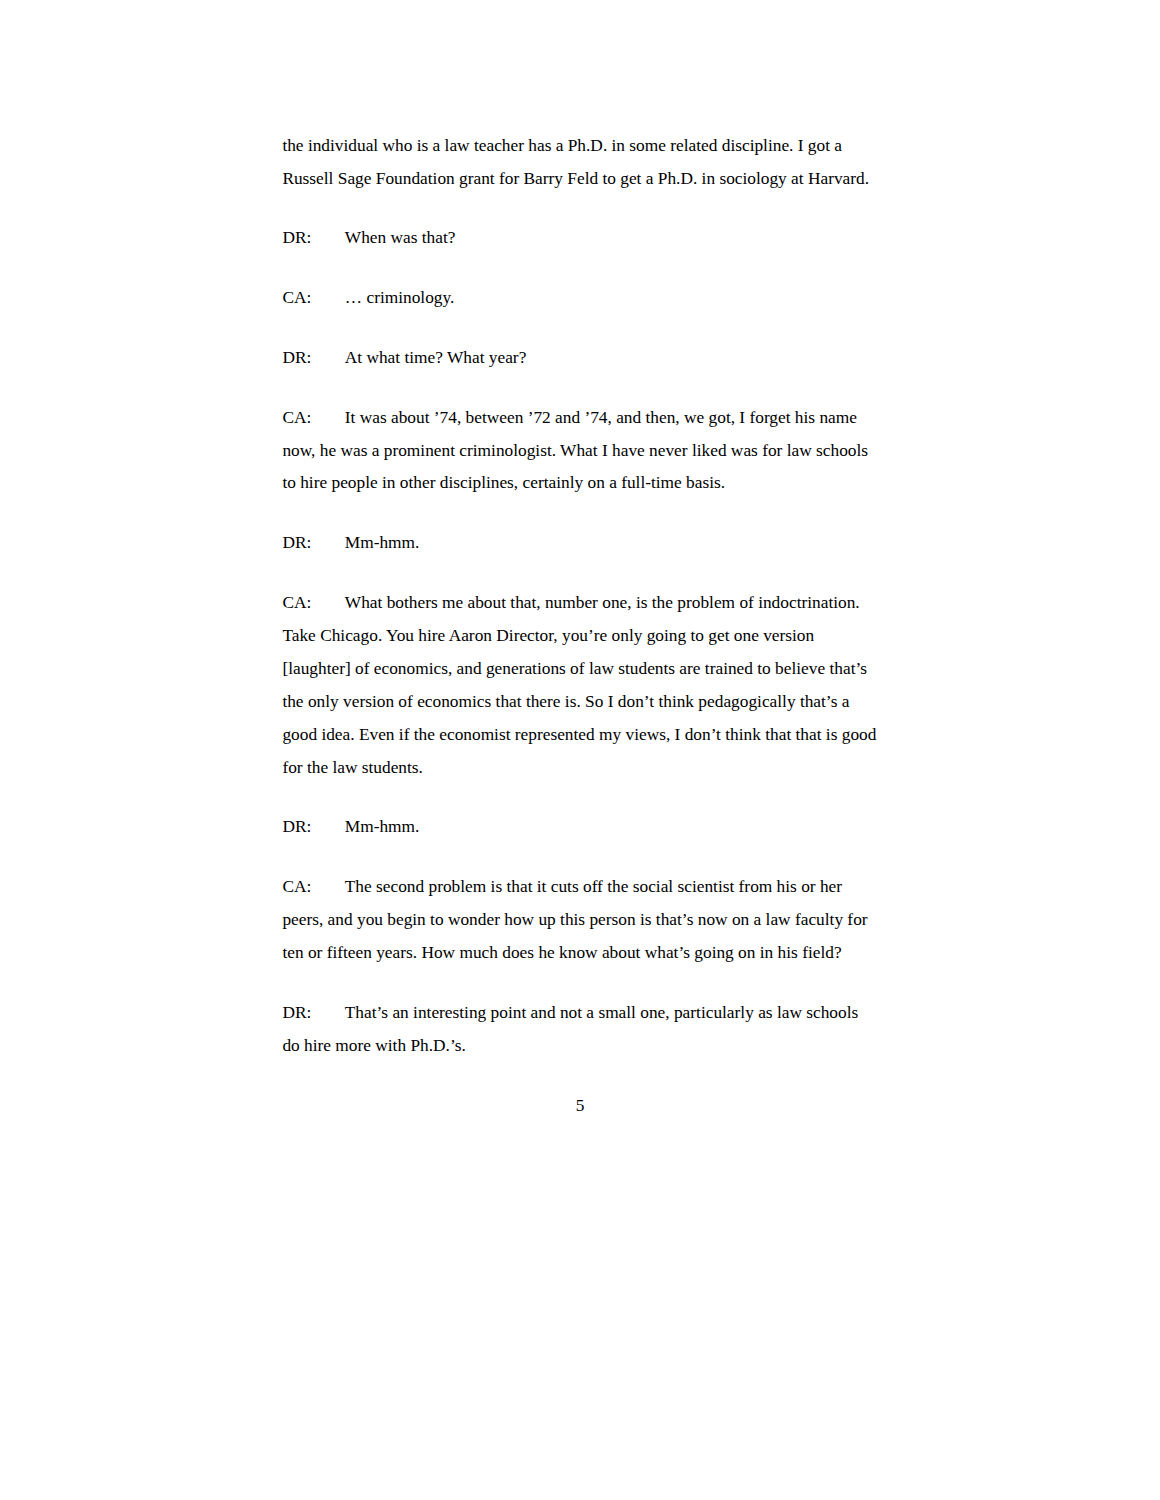the individual who is a law teacher has a Ph.D. in some related discipline. I got a Russell Sage Foundation grant for Barry Feld to get a Ph.D. in sociology at Harvard.
DR: When was that?
CA:… criminology.
DR: At what time? What year?
CA: It was about ’74, between ’72 and ’74, and then, we got, I forget his name now, he was a prominent criminologist. What I have never liked was for law schools to hire people in other disciplines, certainly on a full-time basis.
DR: Mm-hmm.
CA: What bothers me about that, number one, is the problem of indoctrination. Take Chicago. You hire Aaron Director, you’re only going to get one version [laughter] of economics, and generations of law students are trained to believe that’s the only version of economics that there is. So I don’t think pedagogically that’s a good idea. Even if the economist represented my views, I don’t think that that is good for the law students.
DR: Mm-hmm.
CA: The second problem is that it cuts off the social scientist from his or her peers, and you begin to wonder how up this person is that’s now on a law faculty for ten or fifteen years. How much does he know about what’s going on in his field?
DR: That’s an interesting point and not a small one, particularly as law schools do hire more with Ph.D.’s.
5